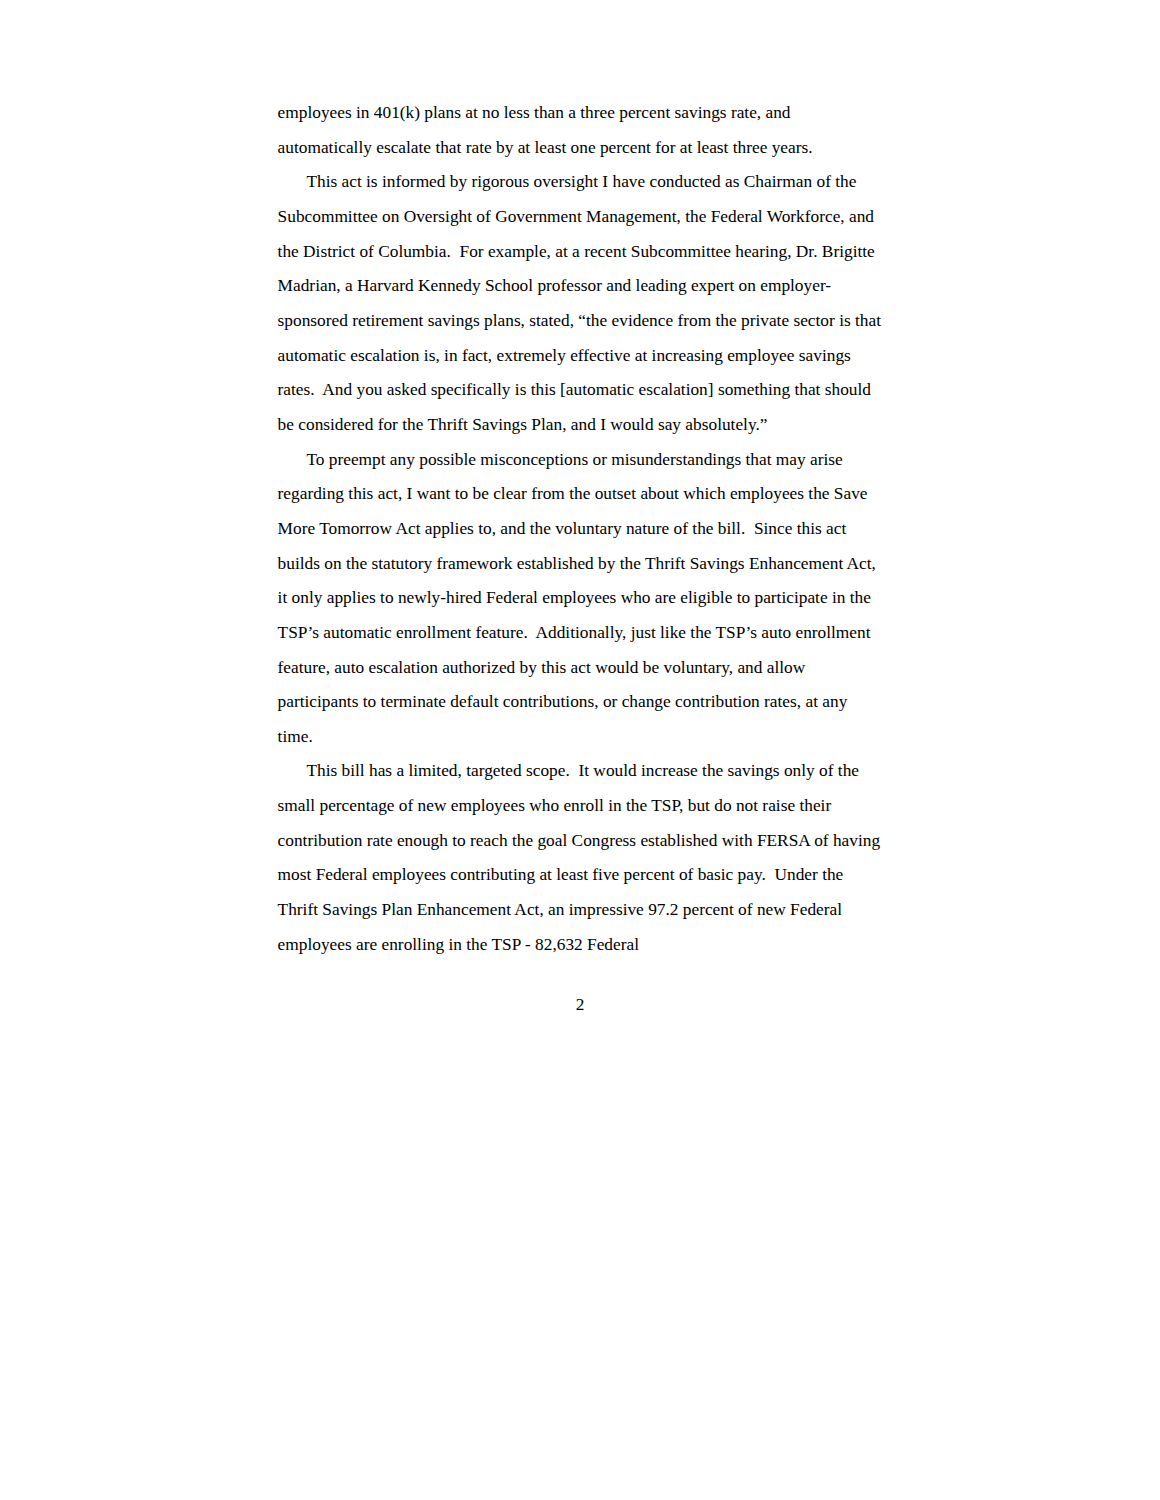employees in 401(k) plans at no less than a three percent savings rate, and automatically escalate that rate by at least one percent for at least three years.
This act is informed by rigorous oversight I have conducted as Chairman of the Subcommittee on Oversight of Government Management, the Federal Workforce, and the District of Columbia. For example, at a recent Subcommittee hearing, Dr. Brigitte Madrian, a Harvard Kennedy School professor and leading expert on employer-sponsored retirement savings plans, stated, “the evidence from the private sector is that automatic escalation is, in fact, extremely effective at increasing employee savings rates. And you asked specifically is this [automatic escalation] something that should be considered for the Thrift Savings Plan, and I would say absolutely.”
To preempt any possible misconceptions or misunderstandings that may arise regarding this act, I want to be clear from the outset about which employees the Save More Tomorrow Act applies to, and the voluntary nature of the bill. Since this act builds on the statutory framework established by the Thrift Savings Enhancement Act, it only applies to newly-hired Federal employees who are eligible to participate in the TSP’s automatic enrollment feature. Additionally, just like the TSP’s auto enrollment feature, auto escalation authorized by this act would be voluntary, and allow participants to terminate default contributions, or change contribution rates, at any time.
This bill has a limited, targeted scope. It would increase the savings only of the small percentage of new employees who enroll in the TSP, but do not raise their contribution rate enough to reach the goal Congress established with FERSA of having most Federal employees contributing at least five percent of basic pay. Under the Thrift Savings Plan Enhancement Act, an impressive 97.2 percent of new Federal employees are enrolling in the TSP - 82,632 Federal
2